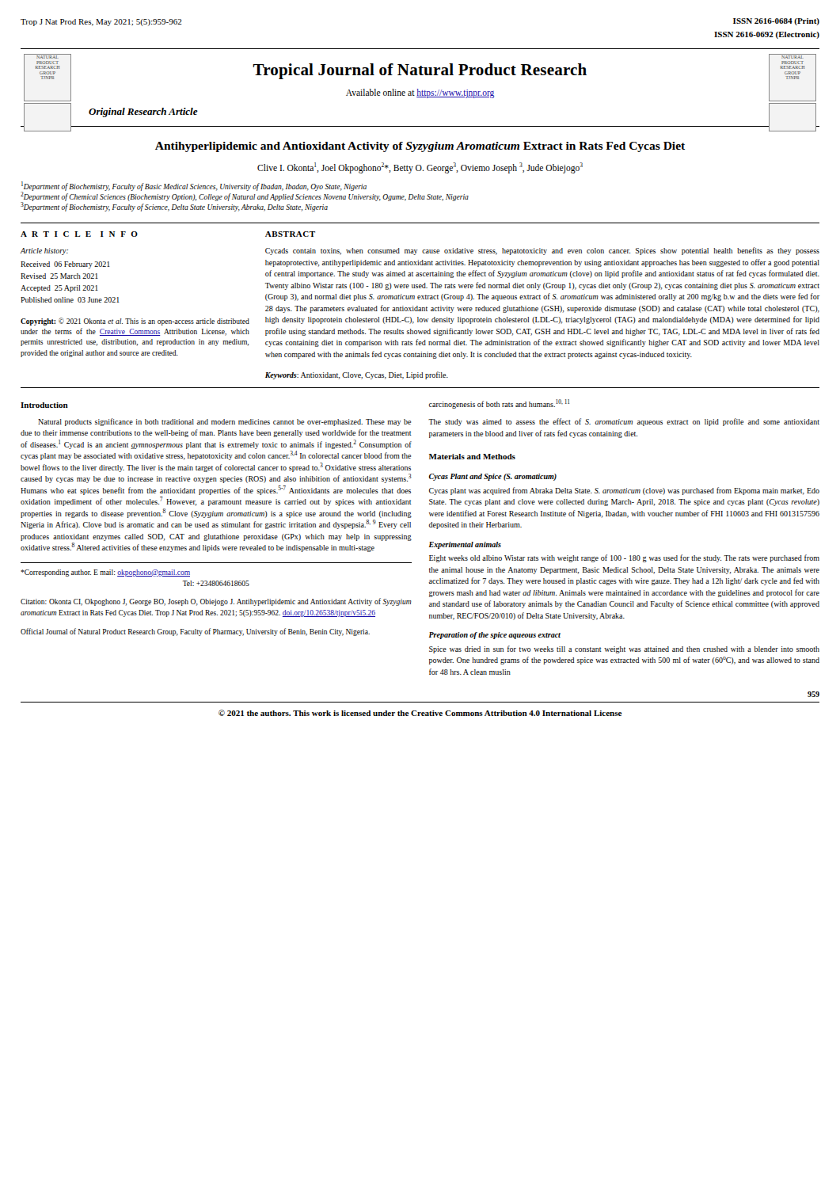Trop J Nat Prod Res, May 2021; 5(5):959-962
ISSN 2616-0684 (Print)
ISSN 2616-0692 (Electronic)
NATURAL
PRODUCT
RESEARCH
GROUP
TJNPR
NATURAL
PRODUCT
RESEARCH
GROUP
TJNPR
Tropical Journal of Natural Product Research
Available online at https://www.tjnpr.org
Original Research Article
Antihyperlipidemic and Antioxidant Activity of Syzygium Aromaticum Extract in Rats Fed Cycas Diet
Clive I. Okonta1, Joel Okpoghono2*, Betty O. George3, Oviemo Joseph 3, Jude Obiejogo3
1Department of Biochemistry, Faculty of Basic Medical Sciences, University of Ibadan, Ibadan, Oyo State, Nigeria
2Department of Chemical Sciences (Biochemistry Option), College of Natural and Applied Sciences Novena University, Ogume, Delta State, Nigeria
3Department of Biochemistry, Faculty of Science, Delta State University, Abraka, Delta State, Nigeria
A R T I C L E I N F O
Article history:
Received 06 February 2021
Revised 25 March 2021
Accepted 25 April 2021
Published online 03 June 2021
Copyright: © 2021 Okonta et al. This is an open-access article distributed under the terms of the Creative Commons Attribution License, which permits unrestricted use, distribution, and reproduction in any medium, provided the original author and source are credited.
ABSTRACT
Cycads contain toxins, when consumed may cause oxidative stress, hepatotoxicity and even colon cancer. Spices show potential health benefits as they possess hepatoprotective, antihyperlipidemic and antioxidant activities. Hepatotoxicity chemoprevention by using antioxidant approaches has been suggested to offer a good potential of central importance. The study was aimed at ascertaining the effect of Syzygium aromaticum (clove) on lipid profile and antioxidant status of rat fed cycas formulated diet. Twenty albino Wistar rats (100 - 180 g) were used. The rats were fed normal diet only (Group 1), cycas diet only (Group 2), cycas containing diet plus S. aromaticum extract (Group 3), and normal diet plus S. aromaticum extract (Group 4). The aqueous extract of S. aromaticum was administered orally at 200 mg/kg b.w and the diets were fed for 28 days. The parameters evaluated for antioxidant activity were reduced glutathione (GSH), superoxide dismutase (SOD) and catalase (CAT) while total cholesterol (TC), high density lipoprotein cholesterol (HDL-C), low density lipoprotein cholesterol (LDL-C), triacylglycerol (TAG) and malondialdehyde (MDA) were determined for lipid profile using standard methods. The results showed significantly lower SOD, CAT, GSH and HDL-C level and higher TC, TAG, LDL-C and MDA level in liver of rats fed cycas containing diet in comparison with rats fed normal diet. The administration of the extract showed significantly higher CAT and SOD activity and lower MDA level when compared with the animals fed cycas containing diet only. It is concluded that the extract protects against cycas-induced toxicity.
Keywords: Antioxidant, Clove, Cycas, Diet, Lipid profile.
Introduction
Natural products significance in both traditional and modern medicines cannot be over-emphasized. These may be due to their immense contributions to the well-being of man. Plants have been generally used worldwide for the treatment of diseases.1 Cycad is an ancient gymnospermous plant that is extremely toxic to animals if ingested.2 Consumption of cycas plant may be associated with oxidative stress, hepatotoxicity and colon cancer.3,4 In colorectal cancer blood from the bowel flows to the liver directly. The liver is the main target of colorectal cancer to spread to.3 Oxidative stress alterations caused by cycas may be due to increase in reactive oxygen species (ROS) and also inhibition of antioxidant systems.3 Humans who eat spices benefit from the antioxidant properties of the spices.5-7 Antioxidants are molecules that does oxidation impediment of other molecules.7 However, a paramount measure is carried out by spices with antioxidant properties in regards to disease prevention.8 Clove (Syzygium aromaticum) is a spice use around the world (including Nigeria in Africa). Clove bud is aromatic and can be used as stimulant for gastric irritation and dyspepsia.8, 9 Every cell produces antioxidant enzymes called SOD, CAT and glutathione peroxidase (GPx) which may help in suppressing oxidative stress.8 Altered activities of these enzymes and lipids were revealed to be indispensable in multi-stage
*Corresponding author. E mail: okpoghono@gmail.com
Tel: +2348064618605
Citation: Okonta CI, Okpoghono J, George BO, Joseph O, Obiejogo J. Antihyperlipidemic and Antioxidant Activity of Syzygium aromaticum Extract in Rats Fed Cycas Diet. Trop J Nat Prod Res. 2021; 5(5):959-962. doi.org/10.26538/tjnpr/v5i5.26
Official Journal of Natural Product Research Group, Faculty of Pharmacy, University of Benin, Benin City, Nigeria.
carcinogenesis of both rats and humans.10, 11
The study was aimed to assess the effect of S. aromaticum aqueous extract on lipid profile and some antioxidant parameters in the blood and liver of rats fed cycas containing diet.
Materials and Methods
Cycas Plant and Spice (S. aromaticum)
Cycas plant was acquired from Abraka Delta State. S. aromaticum (clove) was purchased from Ekpoma main market, Edo State. The cycas plant and clove were collected during March- April, 2018. The spice and cycas plant (Cycas revolute) were identified at Forest Research Institute of Nigeria, Ibadan, with voucher number of FHI 110603 and FHI 6013157596 deposited in their Herbarium.
Experimental animals
Eight weeks old albino Wistar rats with weight range of 100 - 180 g was used for the study. The rats were purchased from the animal house in the Anatomy Department, Basic Medical School, Delta State University, Abraka. The animals were acclimatized for 7 days. They were housed in plastic cages with wire gauze. They had a 12h light/ dark cycle and fed with growers mash and had water ad libitum. Animals were maintained in accordance with the guidelines and protocol for care and standard use of laboratory animals by the Canadian Council and Faculty of Science ethical committee (with approved number, REC/FOS/20/010) of Delta State University, Abraka.
Preparation of the spice aqueous extract
Spice was dried in sun for two weeks till a constant weight was attained and then crushed with a blender into smooth powder. One hundred grams of the powdered spice was extracted with 500 ml of water (60oC), and was allowed to stand for 48 hrs. A clean muslin
959
© 2021 the authors. This work is licensed under the Creative Commons Attribution 4.0 International License